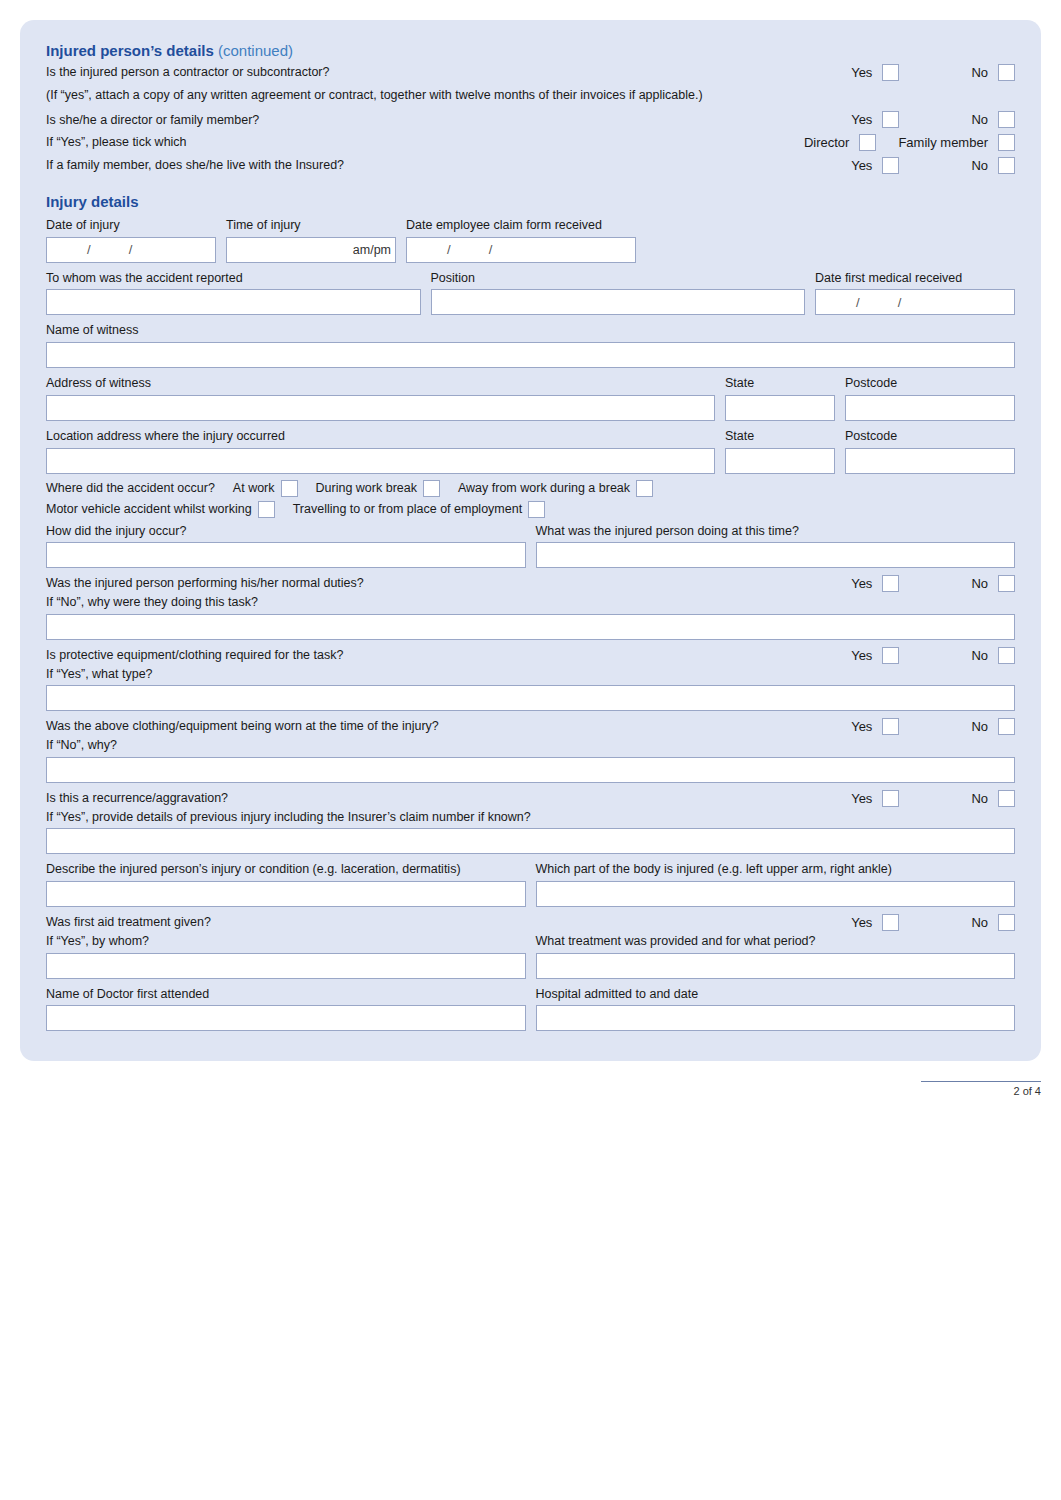Injured person’s details (continued)
Is the injured person a contractor or subcontractor?
Yes No
(If “yes”, attach a copy of any written agreement or contract, together with twelve months of their invoices if applicable.)
Is she/he a director or family member?
Yes No
If “Yes”, please tick which
Director Family member
If a family member, does she/he live with the Insured?
Yes No
Injury details
Date of injury
/ /
Time of injury
am/pm
Date employee claim form received
/ /
To whom was the accident reported
Position
Date first medical received
/ /
Name of witness
Address of witness
State
Postcode
Location address where the injury occurred
State
Postcode
Where did the accident occur? At work During work break Away from work during a break
Motor vehicle accident whilst working Travelling to or from place of employment
How did the injury occur?
What was the injured person doing at this time?
Was the injured person performing his/her normal duties?
Yes No
If “No”, why were they doing this task?
Is protective equipment/clothing required for the task?
Yes No
If “Yes”, what type?
Was the above clothing/equipment being worn at the time of the injury?
Yes No
If “No”, why?
Is this a recurrence/aggravation?
Yes No
If “Yes”, provide details of previous injury including the Insurer’s claim number if known?
Describe the injured person’s injury or condition (e.g. laceration, dermatitis)
Which part of the body is injured (e.g. left upper arm, right ankle)
Was first aid treatment given?
Yes No
If “Yes”, by whom?
What treatment was provided and for what period?
Name of Doctor first attended
Hospital admitted to and date
2 of 4